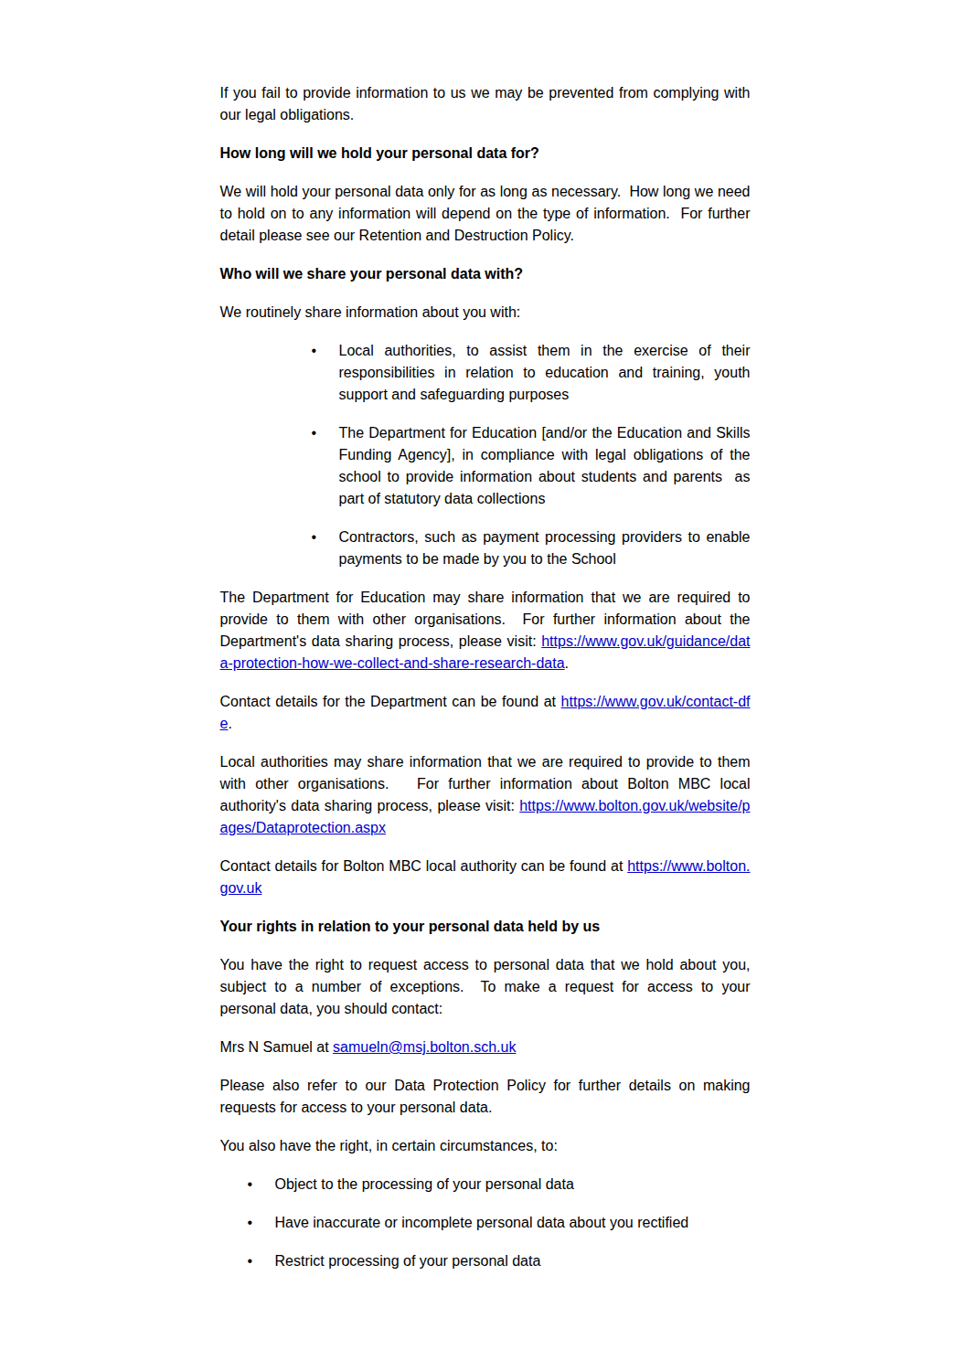If you fail to provide information to us we may be prevented from complying with our legal obligations.
How long will we hold your personal data for?
We will hold your personal data only for as long as necessary. How long we need to hold on to any information will depend on the type of information. For further detail please see our Retention and Destruction Policy.
Who will we share your personal data with?
We routinely share information about you with:
Local authorities, to assist them in the exercise of their responsibilities in relation to education and training, youth support and safeguarding purposes
The Department for Education [and/or the Education and Skills Funding Agency], in compliance with legal obligations of the school to provide information about students and parents as part of statutory data collections
Contractors, such as payment processing providers to enable payments to be made by you to the School
The Department for Education may share information that we are required to provide to them with other organisations. For further information about the Department's data sharing process, please visit: https://www.gov.uk/guidance/data-protection-how-we-collect-and-share-research-data.
Contact details for the Department can be found at https://www.gov.uk/contact-dfe.
Local authorities may share information that we are required to provide to them with other organisations. For further information about Bolton MBC local authority's data sharing process, please visit: https://www.bolton.gov.uk/website/pages/Dataprotection.aspx
Contact details for Bolton MBC local authority can be found at https://www.bolton.gov.uk
Your rights in relation to your personal data held by us
You have the right to request access to personal data that we hold about you, subject to a number of exceptions. To make a request for access to your personal data, you should contact:
Mrs N Samuel at samueln@msj.bolton.sch.uk
Please also refer to our Data Protection Policy for further details on making requests for access to your personal data.
You also have the right, in certain circumstances, to:
Object to the processing of your personal data
Have inaccurate or incomplete personal data about you rectified
Restrict processing of your personal data